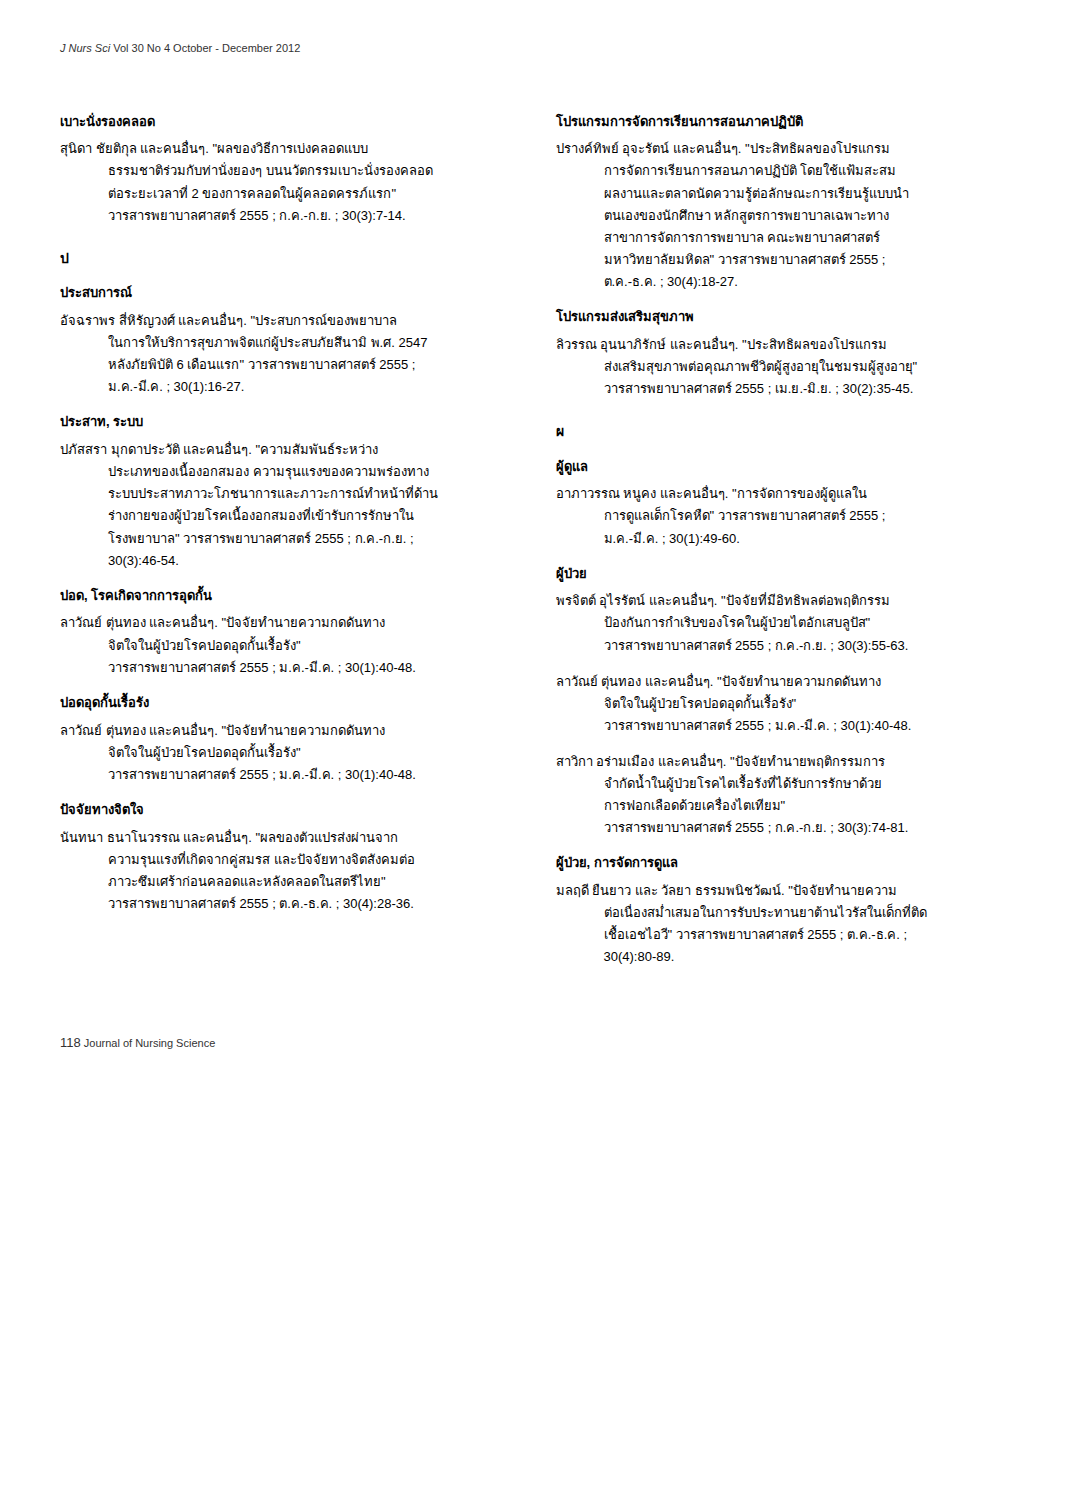J Nurs Sci Vol 30 No 4 October - December 2012
เบาะนั่งรองคลอด
สุนิดา ชัยติกุล และคนอื่นๆ. "ผลของวิธีการเบ่งคลอดแบบ ธรรมชาติร่วมกับท่านั่งยองๆ บนนวัตกรรมเบาะนั่งรองคลอด ต่อระยะเวลาที่ 2 ของการคลอดในผู้คลอดครรภ์แรก" วารสารพยาบาลศาสตร์ 2555 ; ก.ค.-ก.ย. ; 30(3):7-14.
ป
ประสบการณ์
อัจฉราพร สี่หิรัญวงศ์ และคนอื่นๆ. "ประสบการณ์ของพยาบาล ในการให้บริการสุขภาพจิตแก่ผู้ประสบภัยสึนามิ พ.ศ. 2547 หลังภัยพิบัติ 6 เดือนแรก" วารสารพยาบาลศาสตร์ 2555 ; ม.ค.-มี.ค. ; 30(1):16-27.
ประสาท, ระบบ
ปภัสสรา มุกดาประวัติ และคนอื่นๆ. "ความสัมพันธ์ระหว่าง ประเภทของเนื้องอกสมอง ความรุนแรงของความพร่องทาง ระบบประสาทภาวะโภชนาการและภาวะการณ์ทำหน้าที่ด้าน ร่างกายของผู้ป่วยโรคเนื้องอกสมองที่เข้ารับการรักษาใน โรงพยาบาล" วารสารพยาบาลศาสตร์ 2555 ; ก.ค.-ก.ย. ; 30(3):46-54.
ปอด, โรคเกิดจากการอุดกั้น
ลาวัณย์ ตุ่นทอง และคนอื่นๆ. "ปัจจัยทำนายความกดดันทาง จิตใจในผู้ป่วยโรคปอดอุดกั้นเรื้อรัง" วารสารพยาบาลศาสตร์ 2555 ; ม.ค.-มี.ค. ; 30(1):40-48.
ปอดอุดกั้นเรื้อรัง
ลาวัณย์ ตุ่นทอง และคนอื่นๆ. "ปัจจัยทำนายความกดดันทาง จิตใจในผู้ป่วยโรคปอดอุดกั้นเรื้อรัง" วารสารพยาบาลศาสตร์ 2555 ; ม.ค.-มี.ค. ; 30(1):40-48.
ปัจจัยทางจิตใจ
นันทนา ธนาโนวรรณ และคนอื่นๆ. "ผลของตัวแปรส่งผ่านจาก ความรุนแรงที่เกิดจากคู่สมรส และปัจจัยทางจิตสังคมต่อ ภาวะซึมเศร้าก่อนคลอดและหลังคลอดในสตรีไทย" วารสารพยาบาลศาสตร์ 2555 ; ต.ค.-ธ.ค. ; 30(4):28-36.
โปรแกรมการจัดการเรียนการสอนภาคปฏิบัติ
ปรางค์ทิพย์ อุจะรัตน์ และคนอื่นๆ. "ประสิทธิผลของโปรแกรม การจัดการเรียนการสอนภาคปฏิบัติ โดยใช้แฟ้มสะสม ผลงานและตลาดนัดความรู้ต่อลักษณะการเรียนรู้แบบนำ ตนเองของนักศึกษา หลักสูตรการพยาบาลเฉพาะทาง สาขาการจัดการการพยาบาล คณะพยาบาลศาสตร์ มหาวิทยาลัยมหิดล" วารสารพยาบาลศาสตร์ 2555 ; ต.ค.-ธ.ค. ; 30(4):18-27.
โปรแกรมส่งเสริมสุขภาพ
ลิวรรณ อุนนาภิรักษ์ และคนอื่นๆ. "ประสิทธิผลของโปรแกรม ส่งเสริมสุขภาพต่อคุณภาพชีวิตผู้สูงอายุในชมรมผู้สูงอายุ" วารสารพยาบาลศาสตร์ 2555 ; เม.ย.-มิ.ย. ; 30(2):35-45.
ผ
ผู้ดูแล
อาภาวรรณ หนูคง และคนอื่นๆ. "การจัดการของผู้ดูแลใน การดูแลเด็กโรคหืด" วารสารพยาบาลศาสตร์ 2555 ; ม.ค.-มี.ค. ; 30(1):49-60.
ผู้ป่วย
พรจิตต์ อุไรรัตน์ และคนอื่นๆ. "ปัจจัยที่มีอิทธิพลต่อพฤติกรรม ป้องกันการกำเริบของโรคในผู้ป่วยไตอักเสบลูปัส" วารสารพยาบาลศาสตร์ 2555 ; ก.ค.-ก.ย. ; 30(3):55-63.
ลาวัณย์ ตุ่นทอง และคนอื่นๆ. "ปัจจัยทำนายความกดดันทาง จิตใจในผู้ป่วยโรคปอดอุดกั้นเรื้อรัง" วารสารพยาบาลศาสตร์ 2555 ; ม.ค.-มี.ค. ; 30(1):40-48.
สาวิกา อร่ามเมือง และคนอื่นๆ. "ปัจจัยทำนายพฤติกรรมการ จำกัดน้ำในผู้ป่วยโรคไตเรื้อรังที่ได้รับการรักษาด้วย การฟอกเลือดด้วยเครื่องไตเทียม" วารสารพยาบาลศาสตร์ 2555 ; ก.ค.-ก.ย. ; 30(3):74-81.
ผู้ป่วย, การจัดการดูแล
มลฤดี ยืนยาว และ วัลยา ธรรมพนิชวัฒน์. "ปัจจัยทำนายความ ต่อเนื่องสม่ำเสมอในการรับประทานยาต้านไวรัสในเด็กที่ติด เชื้อเอชไอวี" วารสารพยาบาลศาสตร์ 2555 ; ต.ค.-ธ.ค. ; 30(4):80-89.
118 Journal of Nursing Science